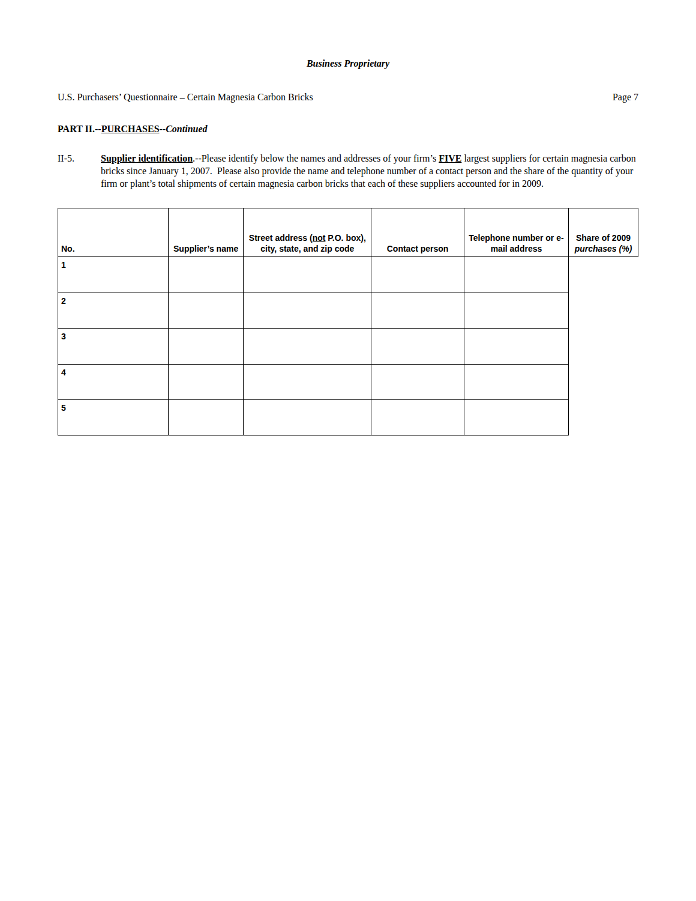Business Proprietary
U.S. Purchasers’ Questionnaire – Certain Magnesia Carbon Bricks
Page 7
PART II.--PURCHASES--Continued
II-5.
Supplier identification.--Please identify below the names and addresses of your firm’s FIVE largest suppliers for certain magnesia carbon bricks since January 1, 2007. Please also provide the name and telephone number of a contact person and the share of the quantity of your firm or plant’s total shipments of certain magnesia carbon bricks that each of these suppliers accounted for in 2009.
| No. | Supplier’s name | Street address ( not P.O. box), city, state, and zip code | Contact person | Telephone number or e-mail address | Share of 2009 purchases (%) |
| --- | --- | --- | --- | --- | --- |
| 1 | | | | |
| 2 | | | | |
| 3 | | | | |
| 4 | | | | |
| 5 | | | | |